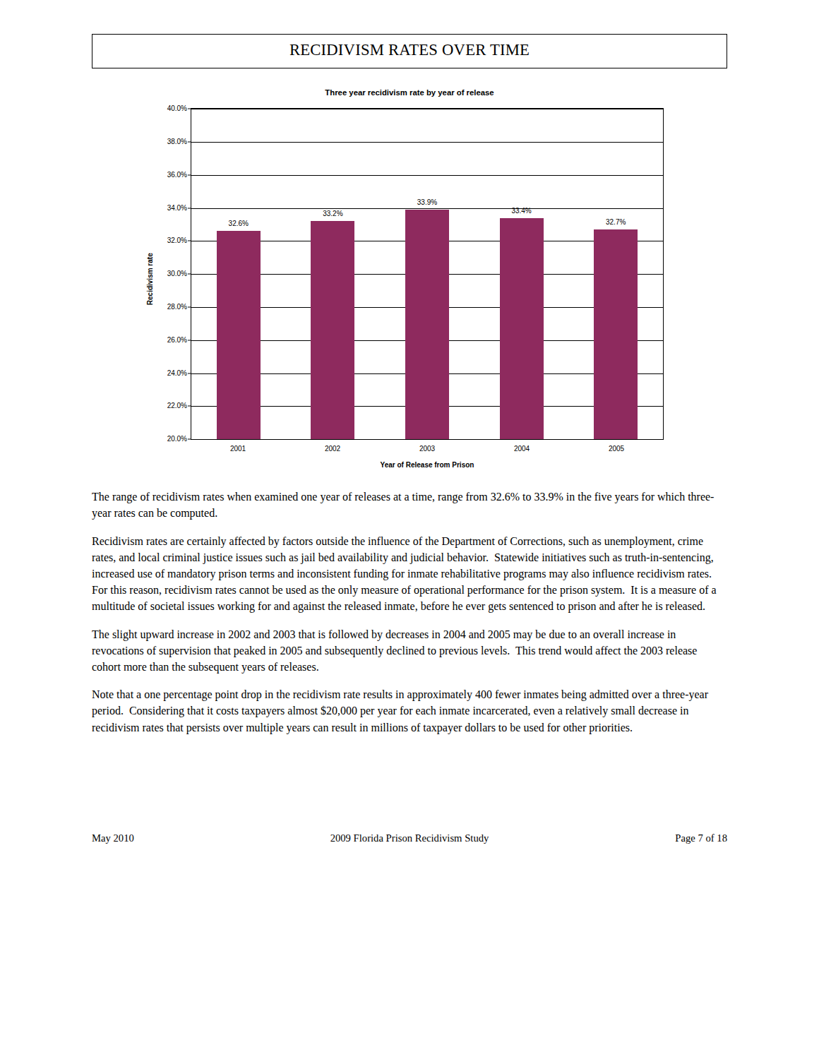RECIDIVISM RATES OVER TIME
Three year recidivism rate by year of release
Recidivism rate
40.0%
38.0%
36.0%
34.0%
32.0%
30.0%
28.0%
26.0%
24.0%
22.0%
20.0%
32.6%
33.2%
33.9%
33.4%
32.7%
2001 2002 2003 2004 2005
Year of Release from Prison
The range of recidivism rates when examined one year of releases at a time, range from 32.6% to 33.9% in the five years for which three-year rates can be computed.
Recidivism rates are certainly affected by factors outside the influence of the Department of Corrections, such as unemployment, crime rates, and local criminal justice issues such as jail bed availability and judicial behavior. Statewide initiatives such as truth-in-sentencing, increased use of mandatory prison terms and inconsistent funding for inmate rehabilitative programs may also influence recidivism rates. For this reason, recidivism rates cannot be used as the only measure of operational performance for the prison system. It is a measure of a multitude of societal issues working for and against the released inmate, before he ever gets sentenced to prison and after he is released.
The slight upward increase in 2002 and 2003 that is followed by decreases in 2004 and 2005 may be due to an overall increase in revocations of supervision that peaked in 2005 and subsequently declined to previous levels. This trend would affect the 2003 release cohort more than the subsequent years of releases.
Note that a one percentage point drop in the recidivism rate results in approximately 400 fewer inmates being admitted over a three-year period. Considering that it costs taxpayers almost $20,000 per year for each inmate incarcerated, even a relatively small decrease in recidivism rates that persists over multiple years can result in millions of taxpayer dollars to be used for other priorities.
May 2010
2009 Florida Prison Recidivism Study
Page 7 of 18